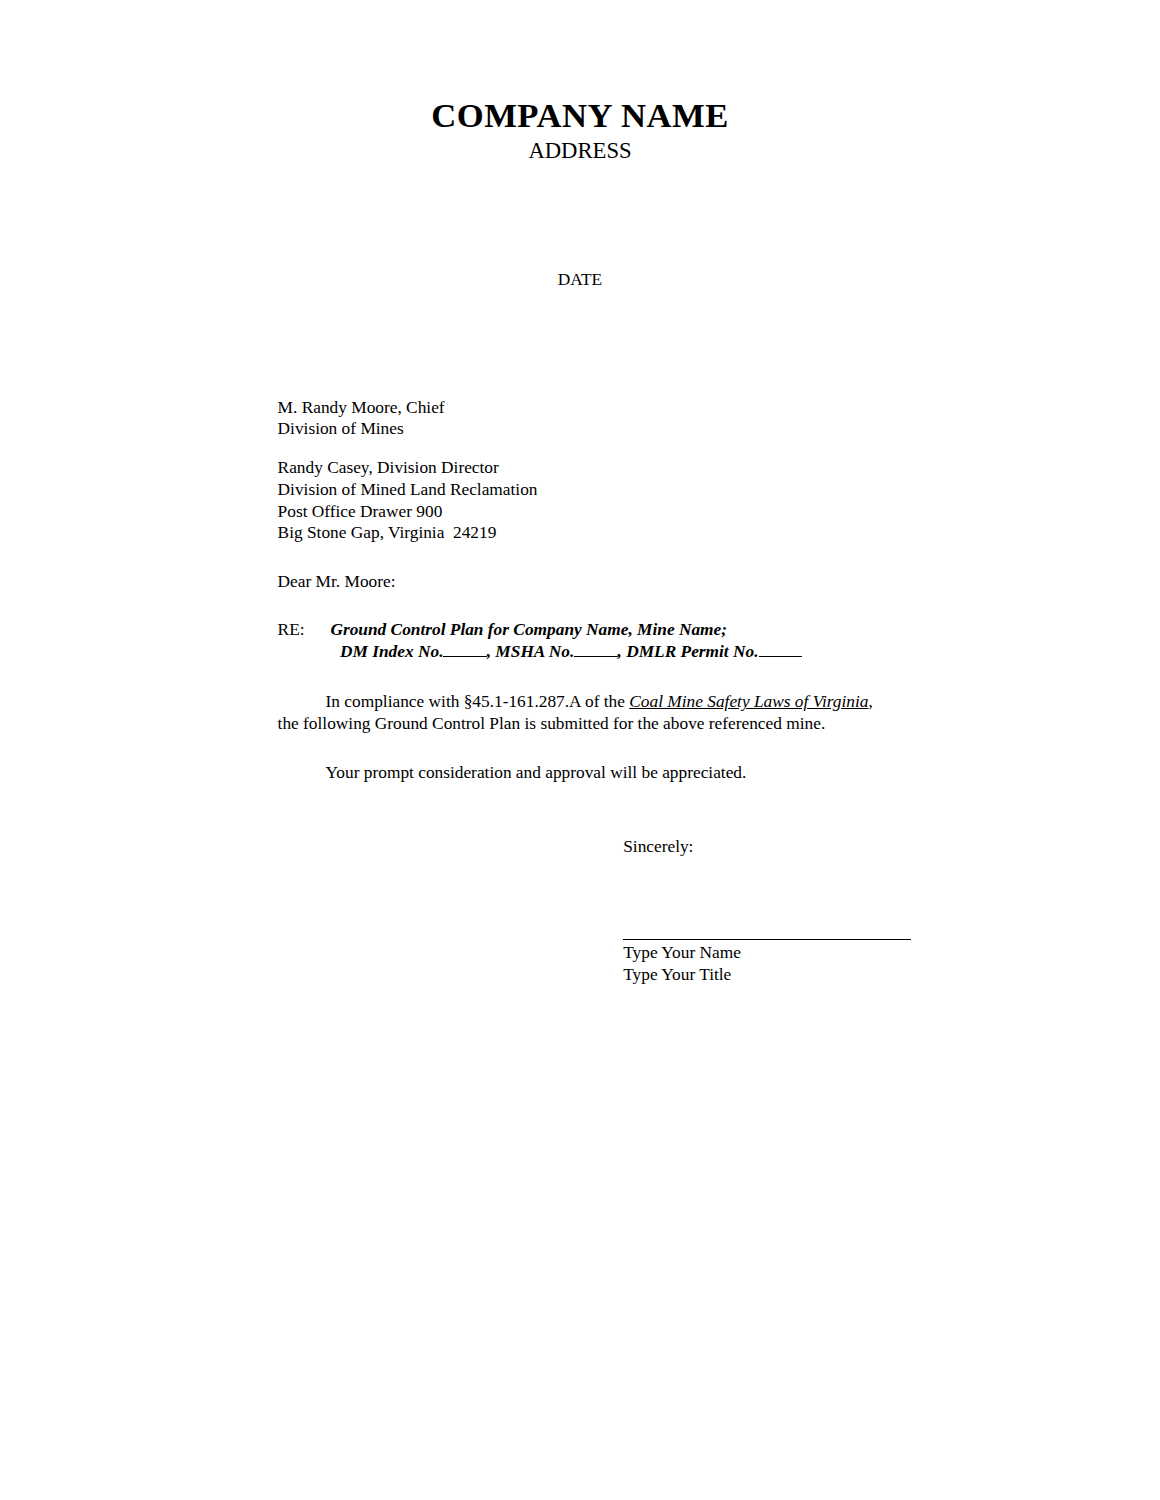COMPANY NAME
ADDRESS
DATE
M. Randy Moore, Chief
Division of Mines
Randy Casey, Division Director
Division of Mined Land Reclamation
Post Office Drawer 900
Big Stone Gap, Virginia 24219
Dear Mr. Moore:
RE:
Ground Control Plan for Company Name, Mine Name; DM Index No. , MSHA No. , DMLR Permit No.
In compliance with §45.1-161.287.A of the Coal Mine Safety Laws of Virginia, the following Ground Control Plan is submitted for the above referenced mine.
Your prompt consideration and approval will be appreciated.
Sincerely:
Type Your Name
Type Your Title